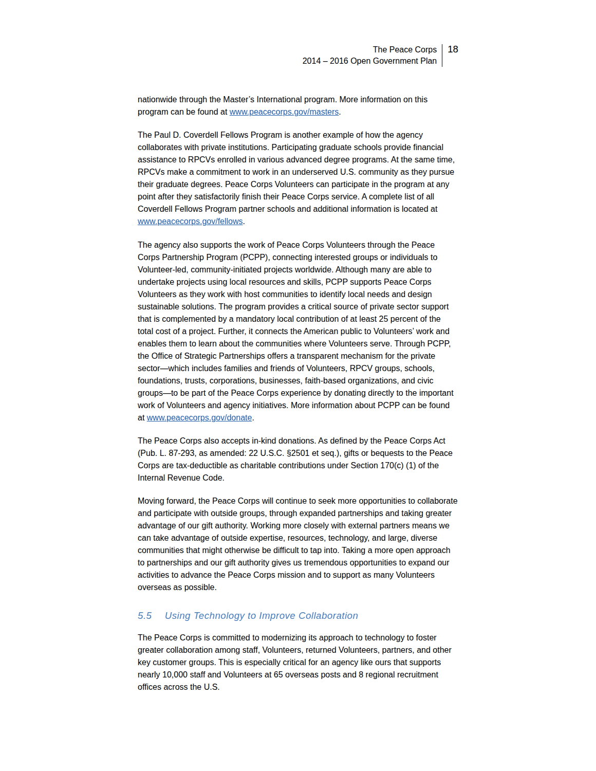The Peace Corps
2014 – 2016 Open Government Plan
18
nationwide through the Master’s International program. More information on this program can be found at www.peacecorps.gov/masters.
The Paul D. Coverdell Fellows Program is another example of how the agency collaborates with private institutions. Participating graduate schools provide financial assistance to RPCVs enrolled in various advanced degree programs. At the same time, RPCVs make a commitment to work in an underserved U.S. community as they pursue their graduate degrees. Peace Corps Volunteers can participate in the program at any point after they satisfactorily finish their Peace Corps service. A complete list of all Coverdell Fellows Program partner schools and additional information is located at www.peacecorps.gov/fellows.
The agency also supports the work of Peace Corps Volunteers through the Peace Corps Partnership Program (PCPP), connecting interested groups or individuals to Volunteer-led, community-initiated projects worldwide. Although many are able to undertake projects using local resources and skills, PCPP supports Peace Corps Volunteers as they work with host communities to identify local needs and design sustainable solutions. The program provides a critical source of private sector support that is complemented by a mandatory local contribution of at least 25 percent of the total cost of a project. Further, it connects the American public to Volunteers’ work and enables them to learn about the communities where Volunteers serve. Through PCPP, the Office of Strategic Partnerships offers a transparent mechanism for the private sector—which includes families and friends of Volunteers, RPCV groups, schools, foundations, trusts, corporations, businesses, faith-based organizations, and civic groups—to be part of the Peace Corps experience by donating directly to the important work of Volunteers and agency initiatives. More information about PCPP can be found at www.peacecorps.gov/donate.
The Peace Corps also accepts in-kind donations. As defined by the Peace Corps Act (Pub. L. 87-293, as amended: 22 U.S.C. §2501 et seq.), gifts or bequests to the Peace Corps are tax-deductible as charitable contributions under Section 170(c) (1) of the Internal Revenue Code.
Moving forward, the Peace Corps will continue to seek more opportunities to collaborate and participate with outside groups, through expanded partnerships and taking greater advantage of our gift authority. Working more closely with external partners means we can take advantage of outside expertise, resources, technology, and large, diverse communities that might otherwise be difficult to tap into. Taking a more open approach to partnerships and our gift authority gives us tremendous opportunities to expand our activities to advance the Peace Corps mission and to support as many Volunteers overseas as possible.
5.5 Using Technology to Improve Collaboration
The Peace Corps is committed to modernizing its approach to technology to foster greater collaboration among staff, Volunteers, returned Volunteers, partners, and other key customer groups. This is especially critical for an agency like ours that supports nearly 10,000 staff and Volunteers at 65 overseas posts and 8 regional recruitment offices across the U.S.